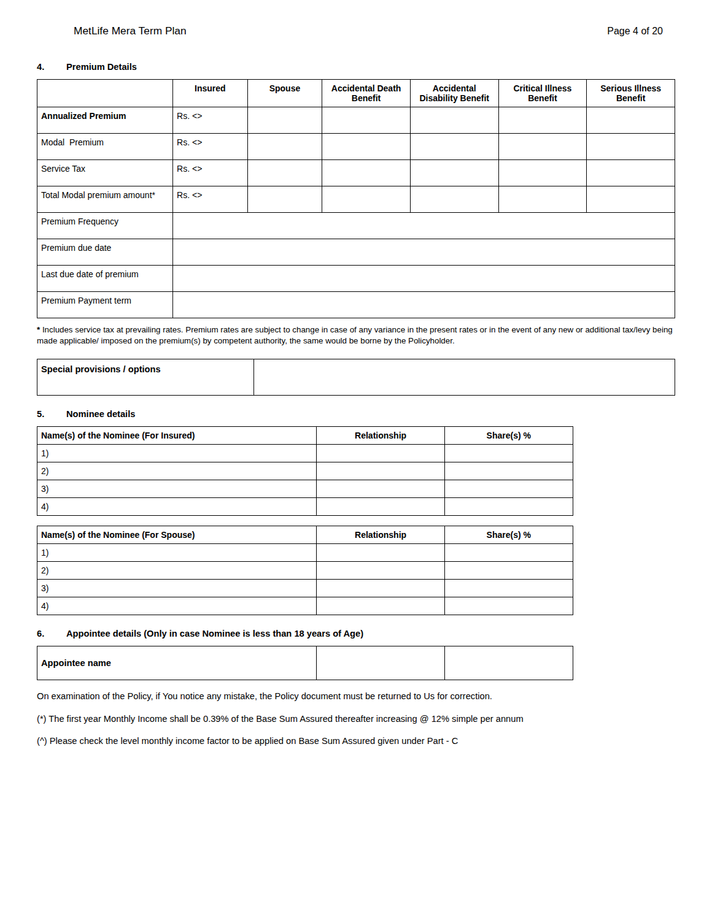MetLife Mera Term Plan
Page 4 of 20
4. Premium Details
| | Insured | Spouse | Accidental Death Benefit | Accidental Disability Benefit | Critical Illness Benefit | Serious Illness Benefit |
| --- | --- | --- | --- | --- | --- | --- |
| Annualized Premium | Rs. <> | | | | | |
| Modal Premium | Rs. <> | | | | | |
| Service Tax | Rs. <> | | | | | |
| Total Modal premium amount* | Rs. <> | | | | | |
| Premium Frequency | |
| Premium due date | |
| Last due date of premium | |
| Premium Payment term | |
* Includes service tax at prevailing rates. Premium rates are subject to change in case of any variance in the present rates or in the event of any new or additional tax/levy being made applicable/ imposed on the premium(s) by competent authority, the same would be borne by the Policyholder.
| Special provisions / options | |
5. Nominee details
| Name(s) of the Nominee (For Insured) | Relationship | Share(s) % |
| --- | --- | --- |
| 1) | | |
| 2) | | |
| 3) | | |
| 4) | | |
| Name(s) of the Nominee (For Spouse) | Relationship | Share(s) % |
| --- | --- | --- |
| 1) | | |
| 2) | | |
| 3) | | |
| 4) | | |
6. Appointee details (Only in case Nominee is less than 18 years of Age)
| Appointee name | | |
On examination of the Policy, if You notice any mistake, the Policy document must be returned to Us for correction.
(*) The first year Monthly Income shall be 0.39% of the Base Sum Assured thereafter increasing @ 12% simple per annum
(^) Please check the level monthly income factor to be applied on Base Sum Assured given under Part - C